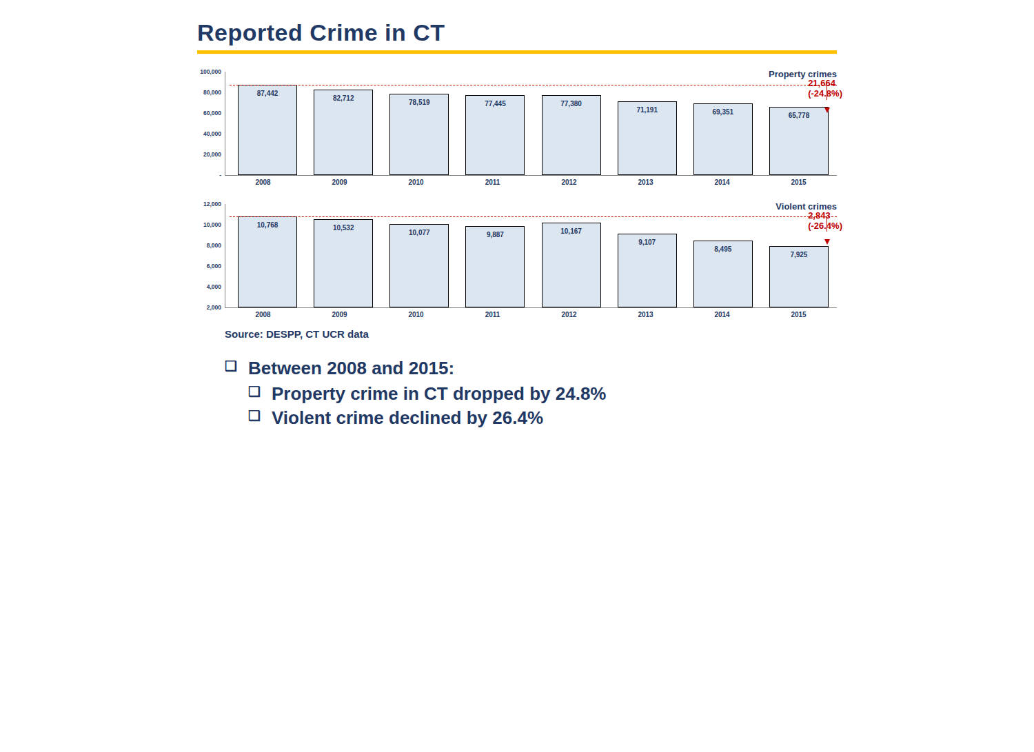Reported Crime in CT
Property crimes
21,664
(-24.8%)
100,000 80,000 60,000 40,000 20,000 -
87,442
82,712
78,519
77,445
77,380
71,191
69,351
65,778
2008
2009
2010
2011
2012
2013
2014
2015
Violent crimes
2,843
(-26.4%)
12,000 10,000 8,000 6,000 4,000 2,000
10,768
10,532
10,077
9,887
10,167
9,107
8,495
7,925
2008
2009
2010
2011
2012
2013
2014
2015
Source: DESPP, CT UCR data
Between 2008 and 2015:
Property crime in CT dropped by 24.8%
Violent crime declined by 26.4%